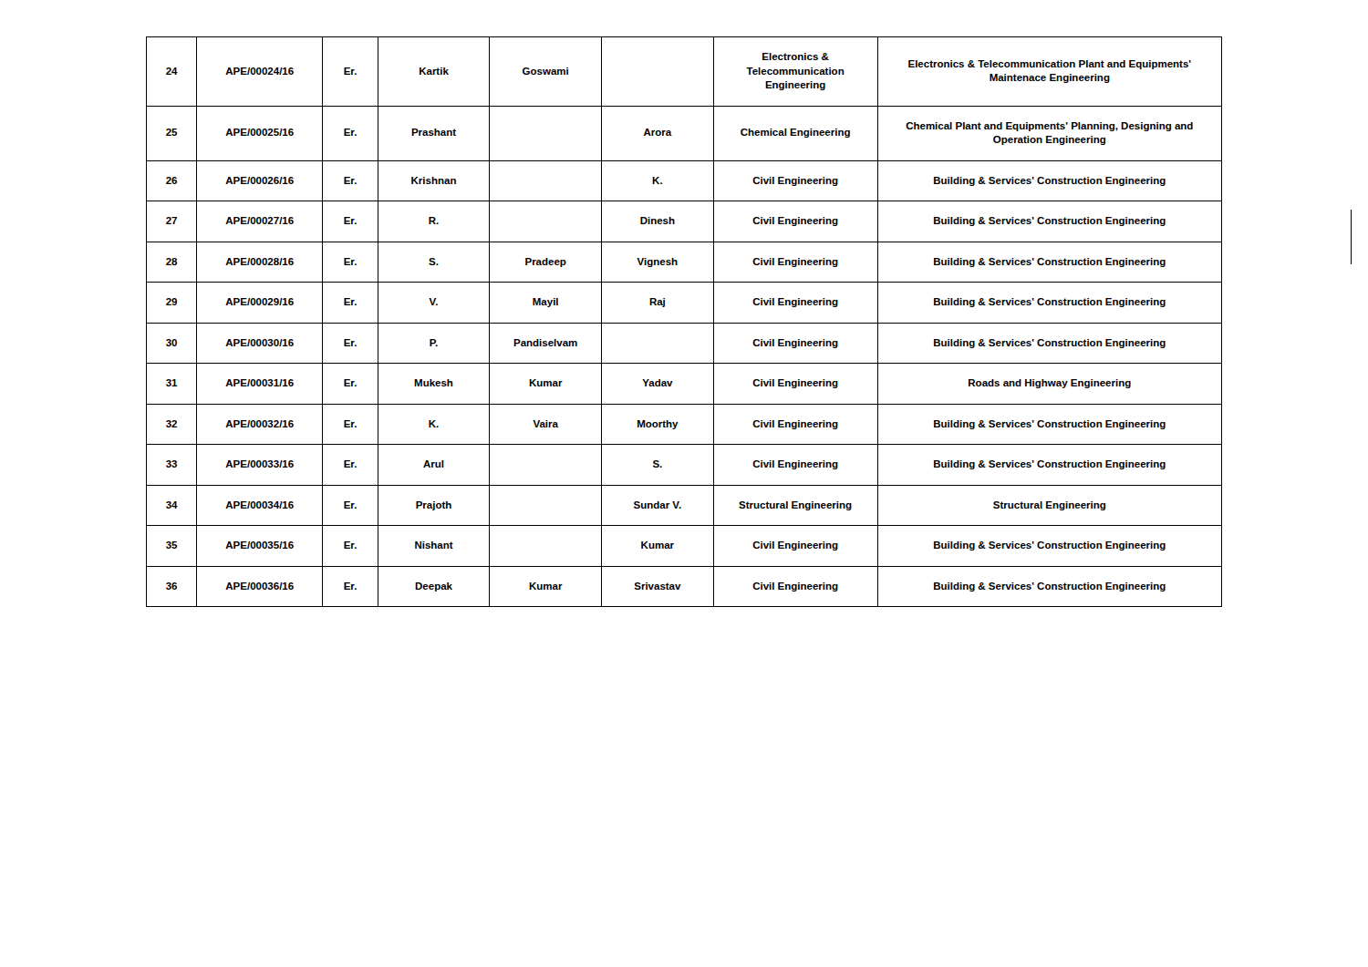| 24 | APE/00024/16 | Er. | Kartik | Goswami | | Electronics & Telecommunication Engineering | Electronics & Telecommunication Plant and Equipments' Maintenace Engineering |
| 25 | APE/00025/16 | Er. | Prashant | | Arora | Chemical Engineering | Chemical Plant and Equipments' Planning, Designing and Operation Engineering |
| 26 | APE/00026/16 | Er. | Krishnan | | K. | Civil Engineering | Building & Services' Construction Engineering |
| 27 | APE/00027/16 | Er. | R. | | Dinesh | Civil Engineering | Building & Services' Construction Engineering |
| 28 | APE/00028/16 | Er. | S. | Pradeep | Vignesh | Civil Engineering | Building & Services' Construction Engineering |
| 29 | APE/00029/16 | Er. | V. | Mayil | Raj | Civil Engineering | Building & Services' Construction Engineering |
| 30 | APE/00030/16 | Er. | P. | Pandiselvam | | Civil Engineering | Building & Services' Construction Engineering |
| 31 | APE/00031/16 | Er. | Mukesh | Kumar | Yadav | Civil Engineering | Roads and Highway Engineering |
| 32 | APE/00032/16 | Er. | K. | Vaira | Moorthy | Civil Engineering | Building & Services' Construction Engineering |
| 33 | APE/00033/16 | Er. | Arul | | S. | Civil Engineering | Building & Services' Construction Engineering |
| 34 | APE/00034/16 | Er. | Prajoth | | Sundar V. | Structural Engineering | Structural Engineering |
| 35 | APE/00035/16 | Er. | Nishant | | Kumar | Civil Engineering | Building & Services' Construction Engineering |
| 36 | APE/00036/16 | Er. | Deepak | Kumar | Srivastav | Civil Engineering | Building & Services' Construction Engineering |